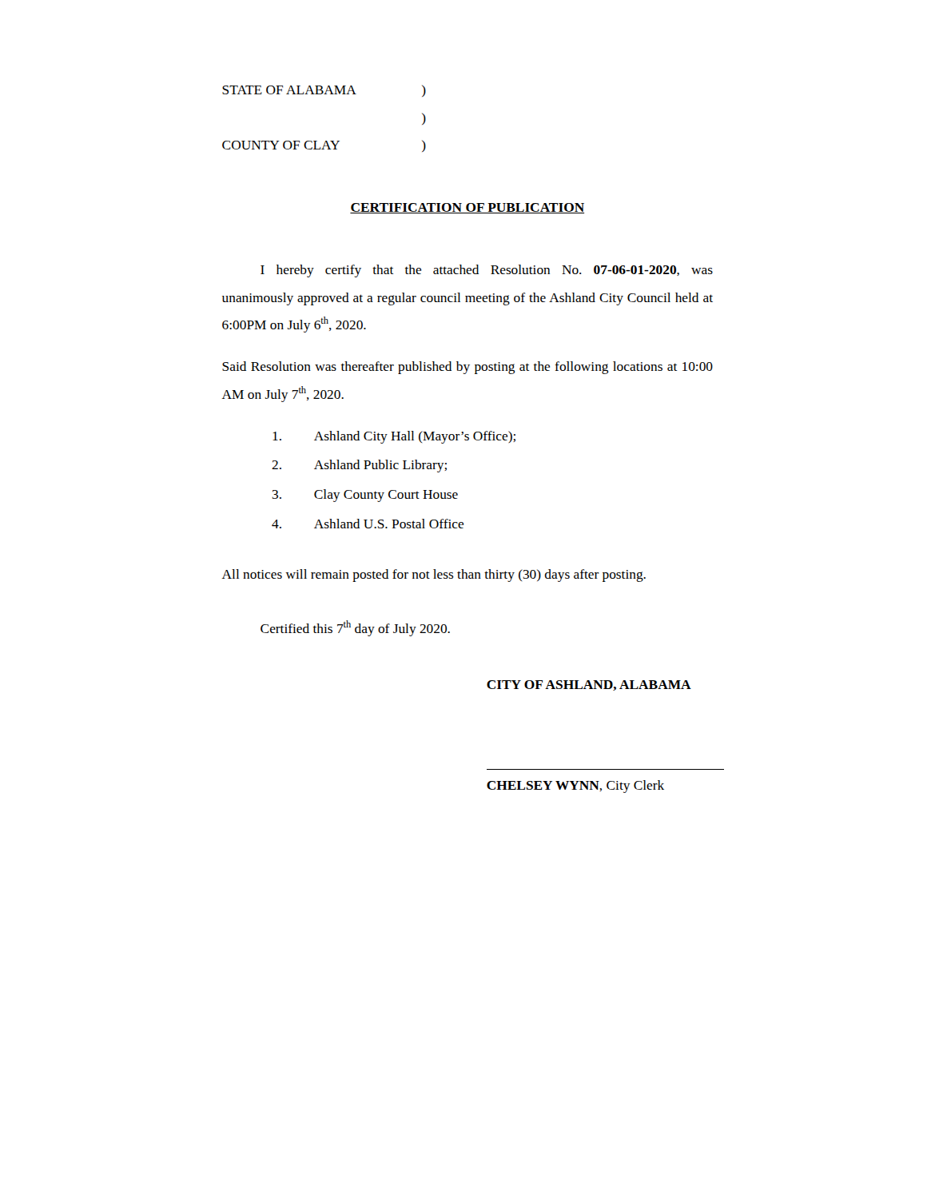| STATE OF ALABAMA | ) |
| | ) |
| COUNTY OF CLAY | ) |
CERTIFICATION OF PUBLICATION
I hereby certify that the attached Resolution No. 07-06-01-2020, was unanimously approved at a regular council meeting of the Ashland City Council held at 6:00PM on July 6th, 2020.
Said Resolution was thereafter published by posting at the following locations at 10:00 AM on July 7th, 2020.
1. Ashland City Hall (Mayor’s Office);
2. Ashland Public Library;
3. Clay County Court House
4. Ashland U.S. Postal Office
All notices will remain posted for not less than thirty (30) days after posting.
Certified this 7th day of July 2020.
CITY OF ASHLAND, ALABAMA
CHELSEY WYNN, City Clerk